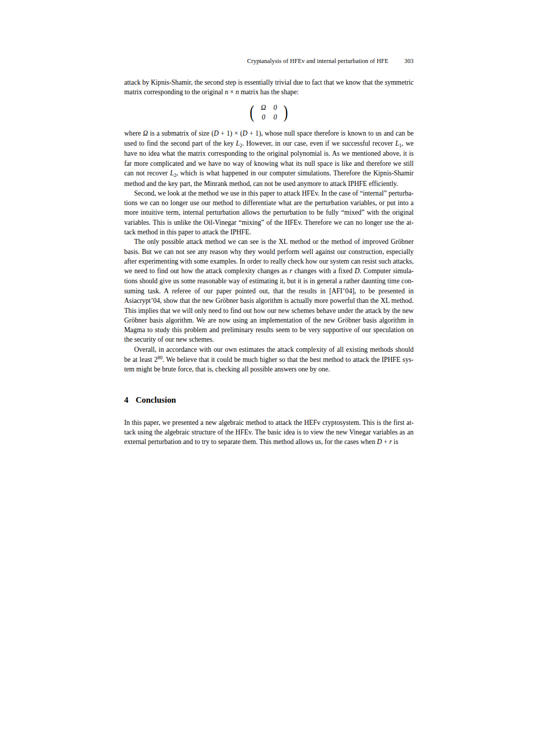Cryptanalysis of HFEv and internal perturbation of HFE303
attack by Kipnis-Shamir, the second step is essentially trivial due to fact that we know that the symmetric matrix corresponding to the original n × n matrix has the shape:
(
| Ω | 0 |
| 0 | 0 |
)
where Ω is a submatrix of size (D + 1) × (D + 1), whose null space therefore is known to us and can be used to find the second part of the key L2. However, in our case, even if we successful recover L1, we have no idea what the matrix corresponding to the original polynomial is. As we mentioned above, it is far more complicated and we have no way of knowing what its null space is like and therefore we still can not recover L2, which is what happened in our computer simulations. Therefore the Kipnis-Shamir method and the key part, the Minrank method, can not be used anymore to attack IPHFE efficiently.
Second, we look at the method we use in this paper to attack HFEv. In the case of “internal” perturbations we can no longer use our method to differentiate what are the perturbation variables, or put into a more intuitive term, internal perturbation allows the perturbation to be fully “mixed” with the original variables. This is unlike the Oil-Vinegar “mixing” of the HFEv. Therefore we can no longer use the attack method in this paper to attack the IPHFE.
The only possible attack method we can see is the XL method or the method of improved Gröbner basis. But we can not see any reason why they would perform well against our construction, especially after experimenting with some examples. In order to really check how our system can resist such attacks, we need to find out how the attack complexity changes as r changes with a fixed D. Computer simulations should give us some reasonable way of estimating it, but it is in general a rather daunting time consuming task. A referee of our paper pointed out, that the results in [AFI+04], to be presented in Asiacrypt’04, show that the new Gröbner basis algorithm is actually more powerful than the XL method. This implies that we will only need to find out how our new schemes behave under the attack by the new Gröbner basis algorithm. We are now using an implementation of the new Gröbner basis algorithm in Magma to study this problem and preliminary results seem to be very supportive of our speculation on the security of our new schemes.
Overall, in accordance with our own estimates the attack complexity of all existing methods should be at least 280. We believe that it could be much higher so that the best method to attack the IPHFE system might be brute force, that is, checking all possible answers one by one.
4 Conclusion
In this paper, we presented a new algebraic method to attack the HEFv cryptosystem. This is the first attack using the algebraic structure of the HFEv. The basic idea is to view the new Vinegar variables as an external perturbation and to try to separate them. This method allows us, for the cases when D + r is